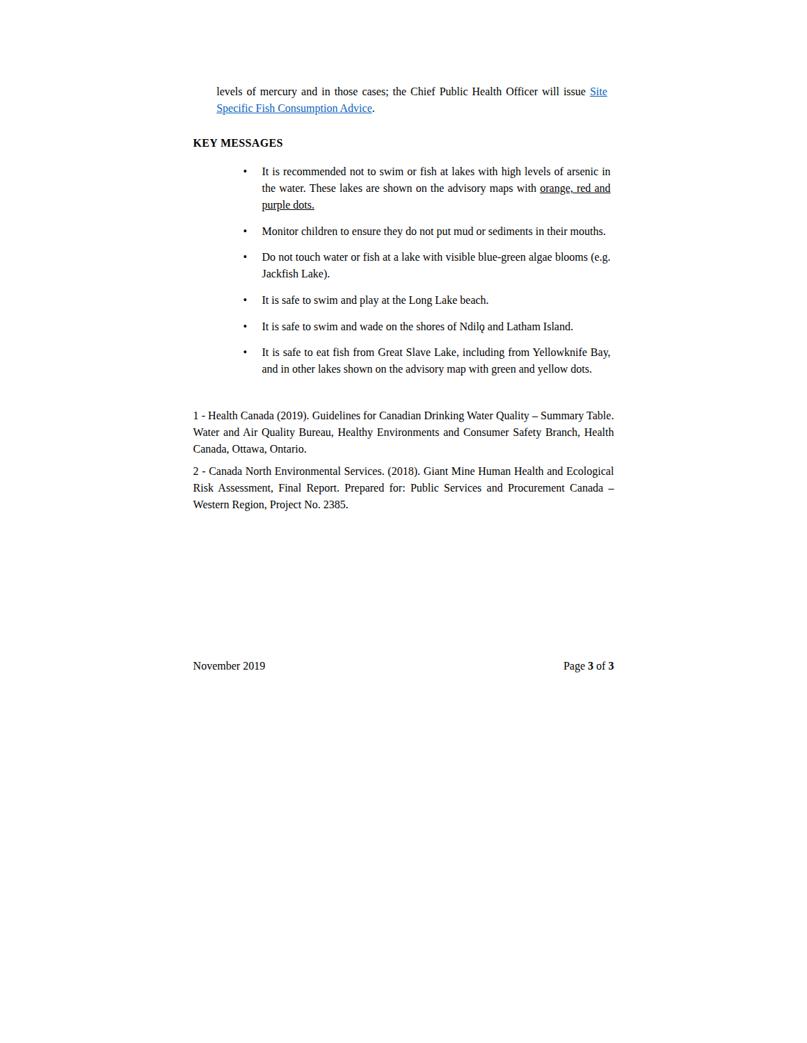levels of mercury and in those cases; the Chief Public Health Officer will issue Site Specific Fish Consumption Advice.
KEY MESSAGES
It is recommended not to swim or fish at lakes with high levels of arsenic in the water. These lakes are shown on the advisory maps with orange, red and purple dots.
Monitor children to ensure they do not put mud or sediments in their mouths.
Do not touch water or fish at a lake with visible blue-green algae blooms (e.g. Jackfish Lake).
It is safe to swim and play at the Long Lake beach.
It is safe to swim and wade on the shores of Ndilǫ and Latham Island.
It is safe to eat fish from Great Slave Lake, including from Yellowknife Bay, and in other lakes shown on the advisory map with green and yellow dots.
1 - Health Canada (2019). Guidelines for Canadian Drinking Water Quality – Summary Table. Water and Air Quality Bureau, Healthy Environments and Consumer Safety Branch, Health Canada, Ottawa, Ontario.
2 - Canada North Environmental Services. (2018). Giant Mine Human Health and Ecological Risk Assessment, Final Report. Prepared for: Public Services and Procurement Canada – Western Region, Project No. 2385.
November 2019
Page 3 of 3